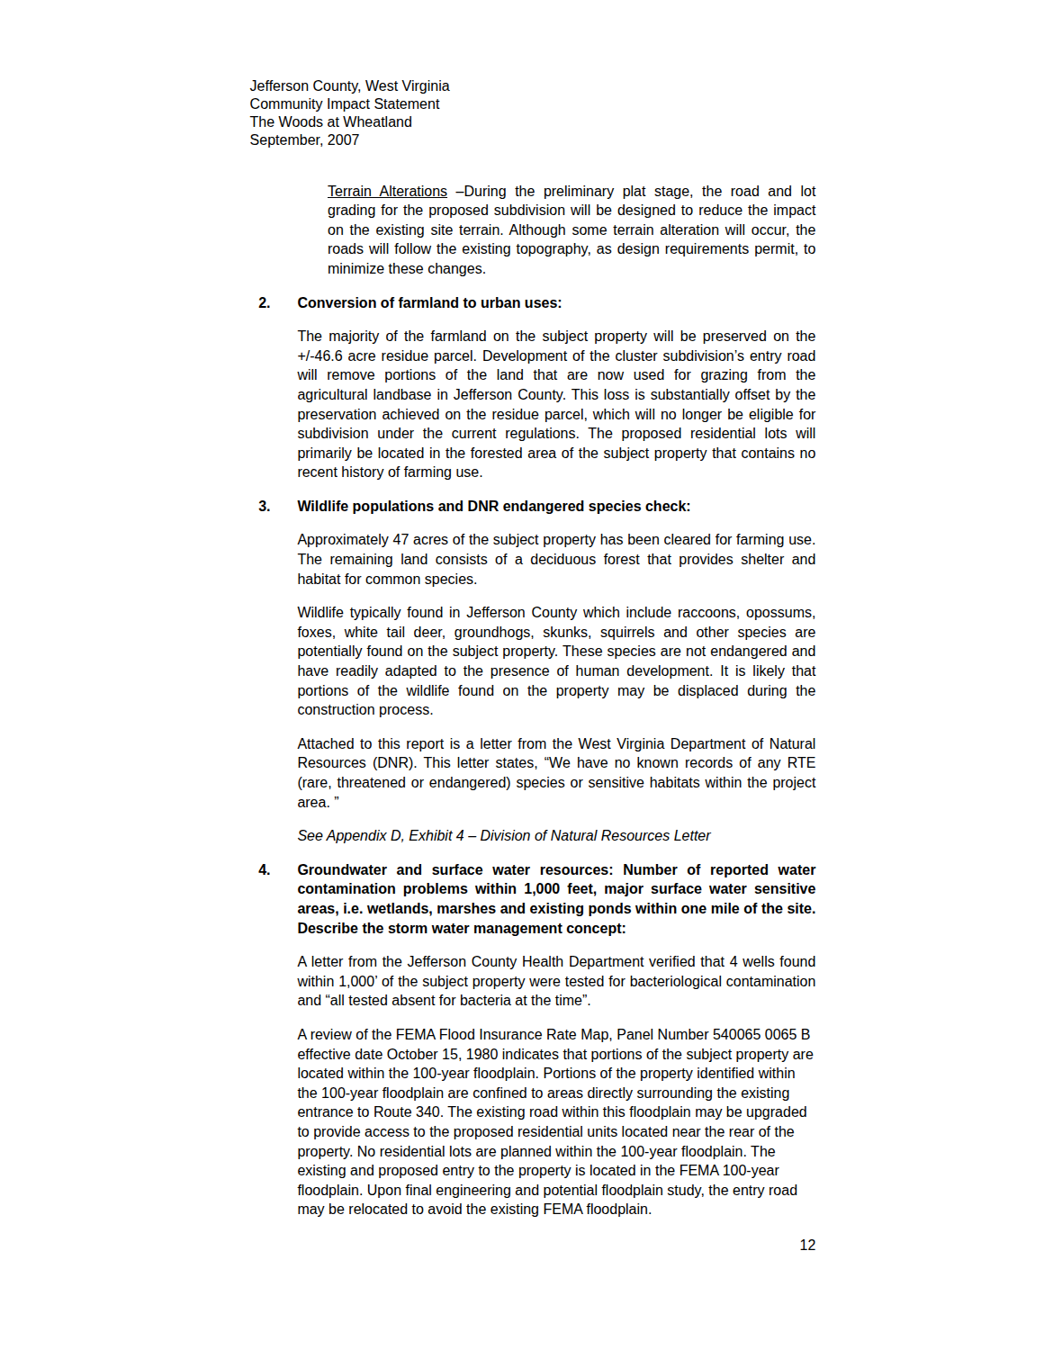Jefferson County, West Virginia
Community Impact Statement
The Woods at Wheatland
September, 2007
Terrain Alterations –During the preliminary plat stage, the road and lot grading for the proposed subdivision will be designed to reduce the impact on the existing site terrain. Although some terrain alteration will occur, the roads will follow the existing topography, as design requirements permit, to minimize these changes.
2. Conversion of farmland to urban uses:
The majority of the farmland on the subject property will be preserved on the +/-46.6 acre residue parcel. Development of the cluster subdivision’s entry road will remove portions of the land that are now used for grazing from the agricultural landbase in Jefferson County. This loss is substantially offset by the preservation achieved on the residue parcel, which will no longer be eligible for subdivision under the current regulations. The proposed residential lots will primarily be located in the forested area of the subject property that contains no recent history of farming use.
3. Wildlife populations and DNR endangered species check:
Approximately 47 acres of the subject property has been cleared for farming use. The remaining land consists of a deciduous forest that provides shelter and habitat for common species.
Wildlife typically found in Jefferson County which include raccoons, opossums, foxes, white tail deer, groundhogs, skunks, squirrels and other species are potentially found on the subject property. These species are not endangered and have readily adapted to the presence of human development. It is likely that portions of the wildlife found on the property may be displaced during the construction process.
Attached to this report is a letter from the West Virginia Department of Natural Resources (DNR). This letter states, “We have no known records of any RTE (rare, threatened or endangered) species or sensitive habitats within the project area. ”
See Appendix D, Exhibit 4 – Division of Natural Resources Letter
4. Groundwater and surface water resources: Number of reported water contamination problems within 1,000 feet, major surface water sensitive areas, i.e. wetlands, marshes and existing ponds within one mile of the site. Describe the storm water management concept:
A letter from the Jefferson County Health Department verified that 4 wells found within 1,000’ of the subject property were tested for bacteriological contamination and “all tested absent for bacteria at the time”.
A review of the FEMA Flood Insurance Rate Map, Panel Number 540065 0065 B effective date October 15, 1980 indicates that portions of the subject property are located within the 100-year floodplain. Portions of the property identified within the 100-year floodplain are confined to areas directly surrounding the existing entrance to Route 340. The existing road within this floodplain may be upgraded to provide access to the proposed residential units located near the rear of the property. No residential lots are planned within the 100-year floodplain. The existing and proposed entry to the property is located in the FEMA 100-year floodplain. Upon final engineering and potential floodplain study, the entry road may be relocated to avoid the existing FEMA floodplain.
12